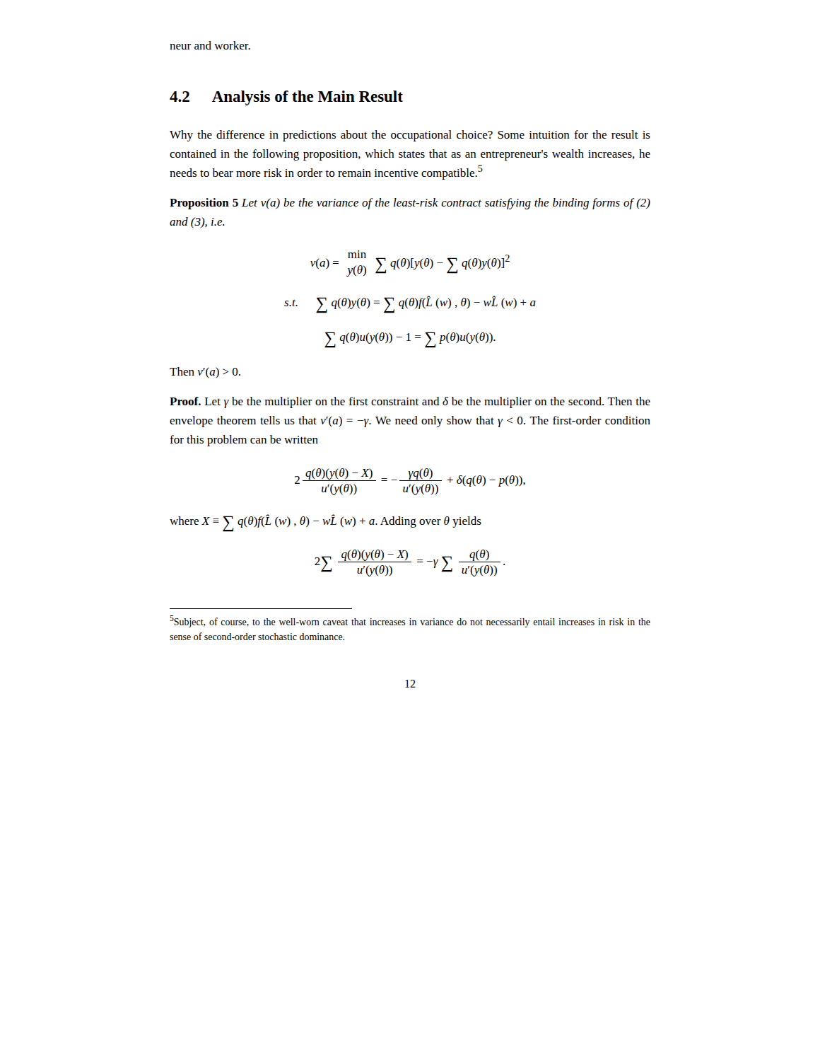neur and worker.
4.2 Analysis of the Main Result
Why the difference in predictions about the occupational choice? Some intuition for the result is contained in the following proposition, which states that as an entrepreneur's wealth increases, he needs to bear more risk in order to remain incentive compatible.5
Proposition 5 Let v(a) be the variance of the least-risk contract satisfying the binding forms of (2) and (3), i.e.
v(a) = min y(θ) ∑ q(θ)[y(θ) − ∑ q(θ)y(θ)]2
s.t. ∑ q(θ)y(θ) = ∑ q(θ)f(L̂ (w) , θ) − wL̂ (w) + a
∑ q(θ)u(y(θ)) − 1 = ∑ p(θ)u(y(θ)).
Then v′(a) > 0.
Proof. Let γ be the multiplier on the first constraint and δ be the multiplier on the second. Then the envelope theorem tells us that v′(a) = −γ. We need only show that γ < 0. The first-order condition for this problem can be written
2q(θ)(y(θ) − X) u′(y(θ)) = −γq(θ) u′(y(θ)) + δ(q(θ) − p(θ)),
where X ≡ ∑ q(θ)f(L̂ (w) , θ) − wL̂ (w) + a. Adding over θ yields
2∑ q(θ)(y(θ) − X) u′(y(θ)) = −γ ∑ q(θ) u′(y(θ)).
5Subject, of course, to the well-worn caveat that increases in variance do not necessarily entail increases in risk in the sense of second-order stochastic dominance.
12